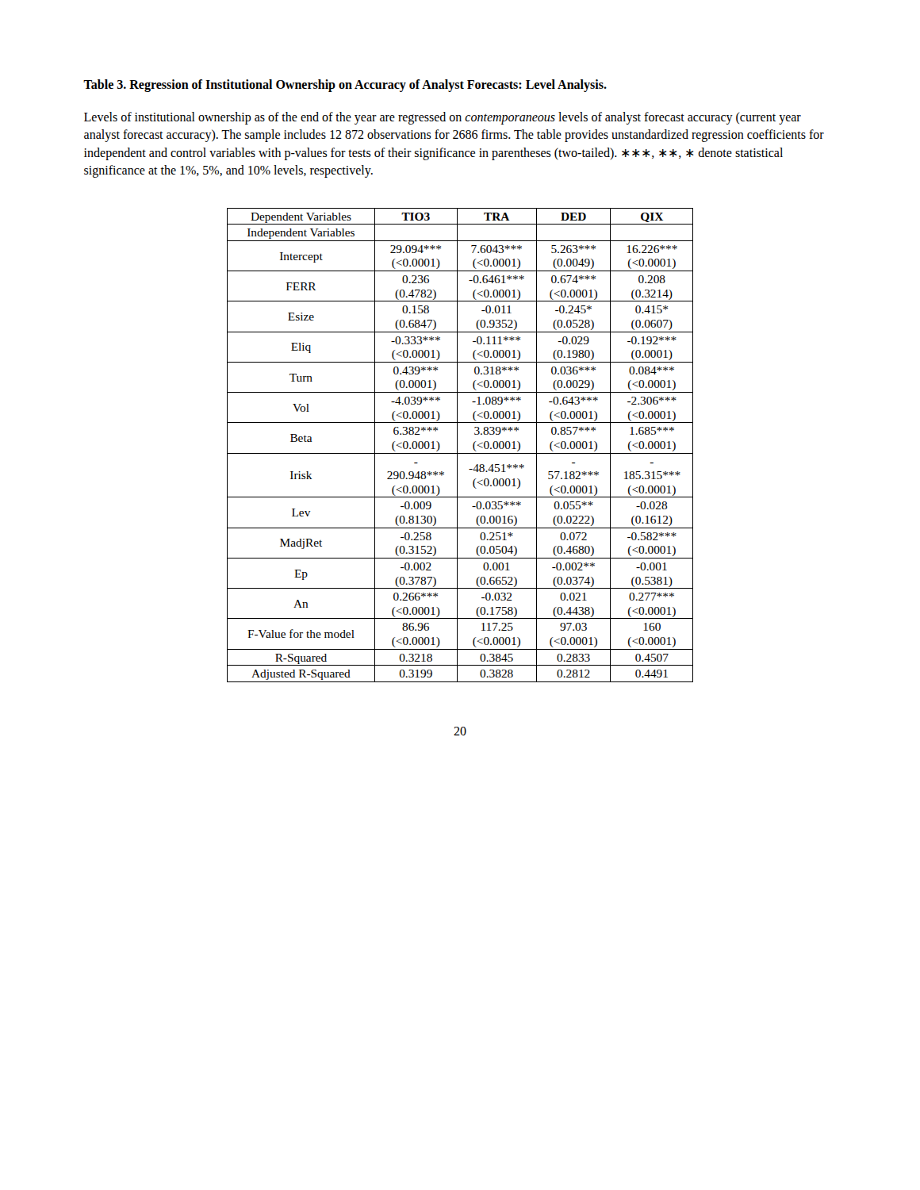Table 3. Regression of Institutional Ownership on Accuracy of Analyst Forecasts: Level Analysis.
Levels of institutional ownership as of the end of the year are regressed on contemporaneous levels of analyst forecast accuracy (current year analyst forecast accuracy). The sample includes 12 872 observations for 2686 firms. The table provides unstandardized regression coefficients for independent and control variables with p-values for tests of their significance in parentheses (two-tailed). ∗∗∗, ∗∗, ∗ denote statistical significance at the 1%, 5%, and 10% levels, respectively.
| Dependent Variables | TIO3 | TRA | DED | QIX |
| Independent Variables | | | | |
| Intercept | 29.094*** (<0.0001) | 7.6043*** (<0.0001) | 5.263*** (0.0049) | 16.226*** (<0.0001) |
| FERR | 0.236 (0.4782) | -0.6461*** (<0.0001) | 0.674*** (<0.0001) | 0.208 (0.3214) |
| Esize | 0.158 (0.6847) | -0.011 (0.9352) | -0.245* (0.0528) | 0.415* (0.0607) |
| Eliq | -0.333*** (<0.0001) | -0.111*** (<0.0001) | -0.029 (0.1980) | -0.192*** (0.0001) |
| Turn | 0.439*** (0.0001) | 0.318*** (<0.0001) | 0.036*** (0.0029) | 0.084*** (<0.0001) |
| Vol | -4.039*** (<0.0001) | -1.089*** (<0.0001) | -0.643*** (<0.0001) | -2.306*** (<0.0001) |
| Beta | 6.382*** (<0.0001) | 3.839*** (<0.0001) | 0.857*** (<0.0001) | 1.685*** (<0.0001) |
| Irisk | - 290.948*** (<0.0001) | -48.451*** (<0.0001) | - 57.182*** (<0.0001) | - 185.315*** (<0.0001) |
| Lev | -0.009 (0.8130) | -0.035*** (0.0016) | 0.055** (0.0222) | -0.028 (0.1612) |
| MadjRet | -0.258 (0.3152) | 0.251* (0.0504) | 0.072 (0.4680) | -0.582*** (<0.0001) |
| Ep | -0.002 (0.3787) | 0.001 (0.6652) | -0.002** (0.0374) | -0.001 (0.5381) |
| An | 0.266*** (<0.0001) | -0.032 (0.1758) | 0.021 (0.4438) | 0.277*** (<0.0001) |
| F-Value for the model | 86.96 (<0.0001) | 117.25 (<0.0001) | 97.03 (<0.0001) | 160 (<0.0001) |
| R-Squared | 0.3218 | 0.3845 | 0.2833 | 0.4507 |
| Adjusted R-Squared | 0.3199 | 0.3828 | 0.2812 | 0.4491 |
20